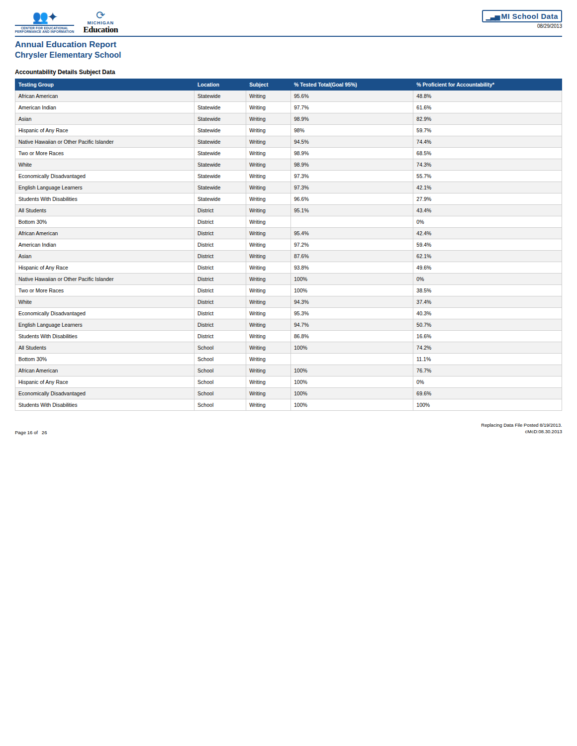👥✦
CENTER FOR EDUCATIONAL
PERFORMANCE AND INFORMATION
⟳
MICHIGAN
Education
▁▃▅MI School Data
08/29/2013
Annual Education Report
Chrysler Elementary School
Accountability Details Subject Data
| Testing Group | Location | Subject | % Tested Total(Goal 95%) | % Proficient for Accountability* |
| --- | --- | --- | --- | --- |
| African American | Statewide | Writing | 95.6% | 48.8% |
| American Indian | Statewide | Writing | 97.7% | 61.6% |
| Asian | Statewide | Writing | 98.9% | 82.9% |
| Hispanic of Any Race | Statewide | Writing | 98% | 59.7% |
| Native Hawaiian or Other Pacific Islander | Statewide | Writing | 94.5% | 74.4% |
| Two or More Races | Statewide | Writing | 98.9% | 68.5% |
| White | Statewide | Writing | 98.9% | 74.3% |
| Economically Disadvantaged | Statewide | Writing | 97.3% | 55.7% |
| English Language Learners | Statewide | Writing | 97.3% | 42.1% |
| Students With Disabilities | Statewide | Writing | 96.6% | 27.9% |
| All Students | District | Writing | 95.1% | 43.4% |
| Bottom 30% | District | Writing | | 0% |
| African American | District | Writing | 95.4% | 42.4% |
| American Indian | District | Writing | 97.2% | 59.4% |
| Asian | District | Writing | 87.6% | 62.1% |
| Hispanic of Any Race | District | Writing | 93.8% | 49.6% |
| Native Hawaiian or Other Pacific Islander | District | Writing | 100% | 0% |
| Two or More Races | District | Writing | 100% | 38.5% |
| White | District | Writing | 94.3% | 37.4% |
| Economically Disadvantaged | District | Writing | 95.3% | 40.3% |
| English Language Learners | District | Writing | 94.7% | 50.7% |
| Students With Disabilities | District | Writing | 86.8% | 16.6% |
| All Students | School | Writing | 100% | 74.2% |
| Bottom 30% | School | Writing | | 11.1% |
| African American | School | Writing | 100% | 76.7% |
| Hispanic of Any Race | School | Writing | 100% | 0% |
| Economically Disadvantaged | School | Writing | 100% | 69.6% |
| Students With Disabilities | School | Writing | 100% | 100% |
Page 16 of 26
Replacing Data File Posted 8/19/2013.
cMcD:08.30.2013